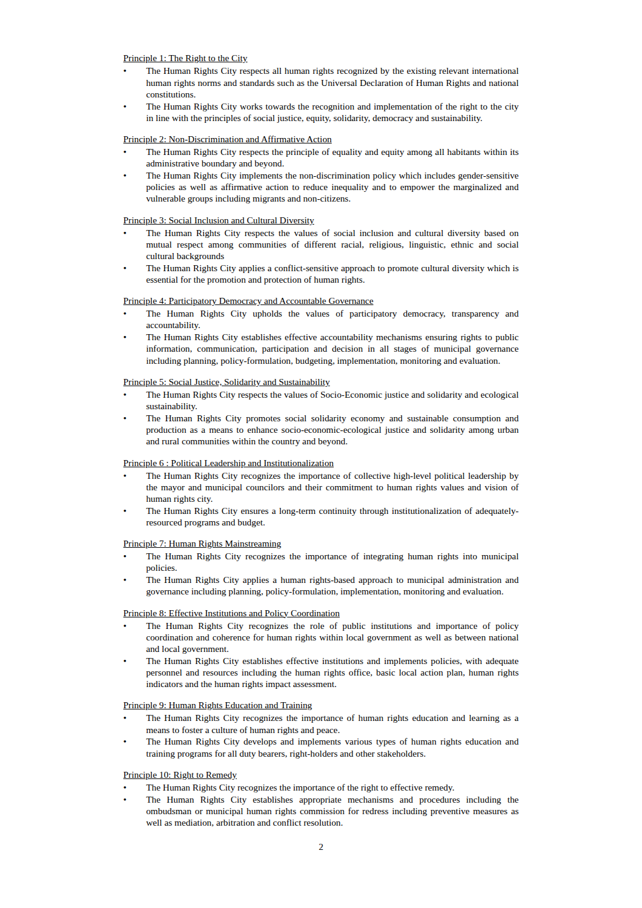Principle 1: The Right to the City
The Human Rights City respects all human rights recognized by the existing relevant international human rights norms and standards such as the Universal Declaration of Human Rights and national constitutions.
The Human Rights City works towards the recognition and implementation of the right to the city in line with the principles of social justice, equity, solidarity, democracy and sustainability.
Principle 2: Non-Discrimination and Affirmative Action
The Human Rights City respects the principle of equality and equity among all habitants within its administrative boundary and beyond.
The Human Rights City implements the non-discrimination policy which includes gender-sensitive policies as well as affirmative action to reduce inequality and to empower the marginalized and vulnerable groups including migrants and non-citizens.
Principle 3: Social Inclusion and Cultural Diversity
The Human Rights City respects the values of social inclusion and cultural diversity based on mutual respect among communities of different racial, religious, linguistic, ethnic and social cultural backgrounds
The Human Rights City applies a conflict-sensitive approach to promote cultural diversity which is essential for the promotion and protection of human rights.
Principle 4: Participatory Democracy and Accountable Governance
The Human Rights City upholds the values of participatory democracy, transparency and accountability.
The Human Rights City establishes effective accountability mechanisms ensuring rights to public information, communication, participation and decision in all stages of municipal governance including planning, policy-formulation, budgeting, implementation, monitoring and evaluation.
Principle 5: Social Justice, Solidarity and Sustainability
The Human Rights City respects the values of Socio-Economic justice and solidarity and ecological sustainability.
The Human Rights City promotes social solidarity economy and sustainable consumption and production as a means to enhance socio-economic-ecological justice and solidarity among urban and rural communities within the country and beyond.
Principle 6 : Political Leadership and Institutionalization
The Human Rights City recognizes the importance of collective high-level political leadership by the mayor and municipal councilors and their commitment to human rights values and vision of human rights city.
The Human Rights City ensures a long-term continuity through institutionalization of adequately-resourced programs and budget.
Principle 7: Human Rights Mainstreaming
The Human Rights City recognizes the importance of integrating human rights into municipal policies.
The Human Rights City applies a human rights-based approach to municipal administration and governance including planning, policy-formulation, implementation, monitoring and evaluation.
Principle 8: Effective Institutions and Policy Coordination
The Human Rights City recognizes the role of public institutions and importance of policy coordination and coherence for human rights within local government as well as between national and local government.
The Human Rights City establishes effective institutions and implements policies, with adequate personnel and resources including the human rights office, basic local action plan, human rights indicators and the human rights impact assessment.
Principle 9: Human Rights Education and Training
The Human Rights City recognizes the importance of human rights education and learning as a means to foster a culture of human rights and peace.
The Human Rights City develops and implements various types of human rights education and training programs for all duty bearers, right-holders and other stakeholders.
Principle 10: Right to Remedy
The Human Rights City recognizes the importance of the right to effective remedy.
The Human Rights City establishes appropriate mechanisms and procedures including the ombudsman or municipal human rights commission for redress including preventive measures as well as mediation, arbitration and conflict resolution.
2